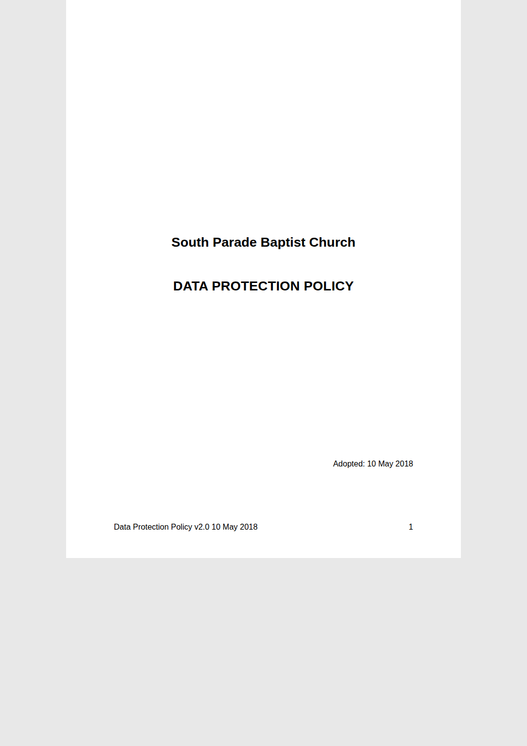South Parade Baptist Church
DATA PROTECTION POLICY
Adopted: 10 May 2018
Data Protection Policy v2.0 10 May 2018 1